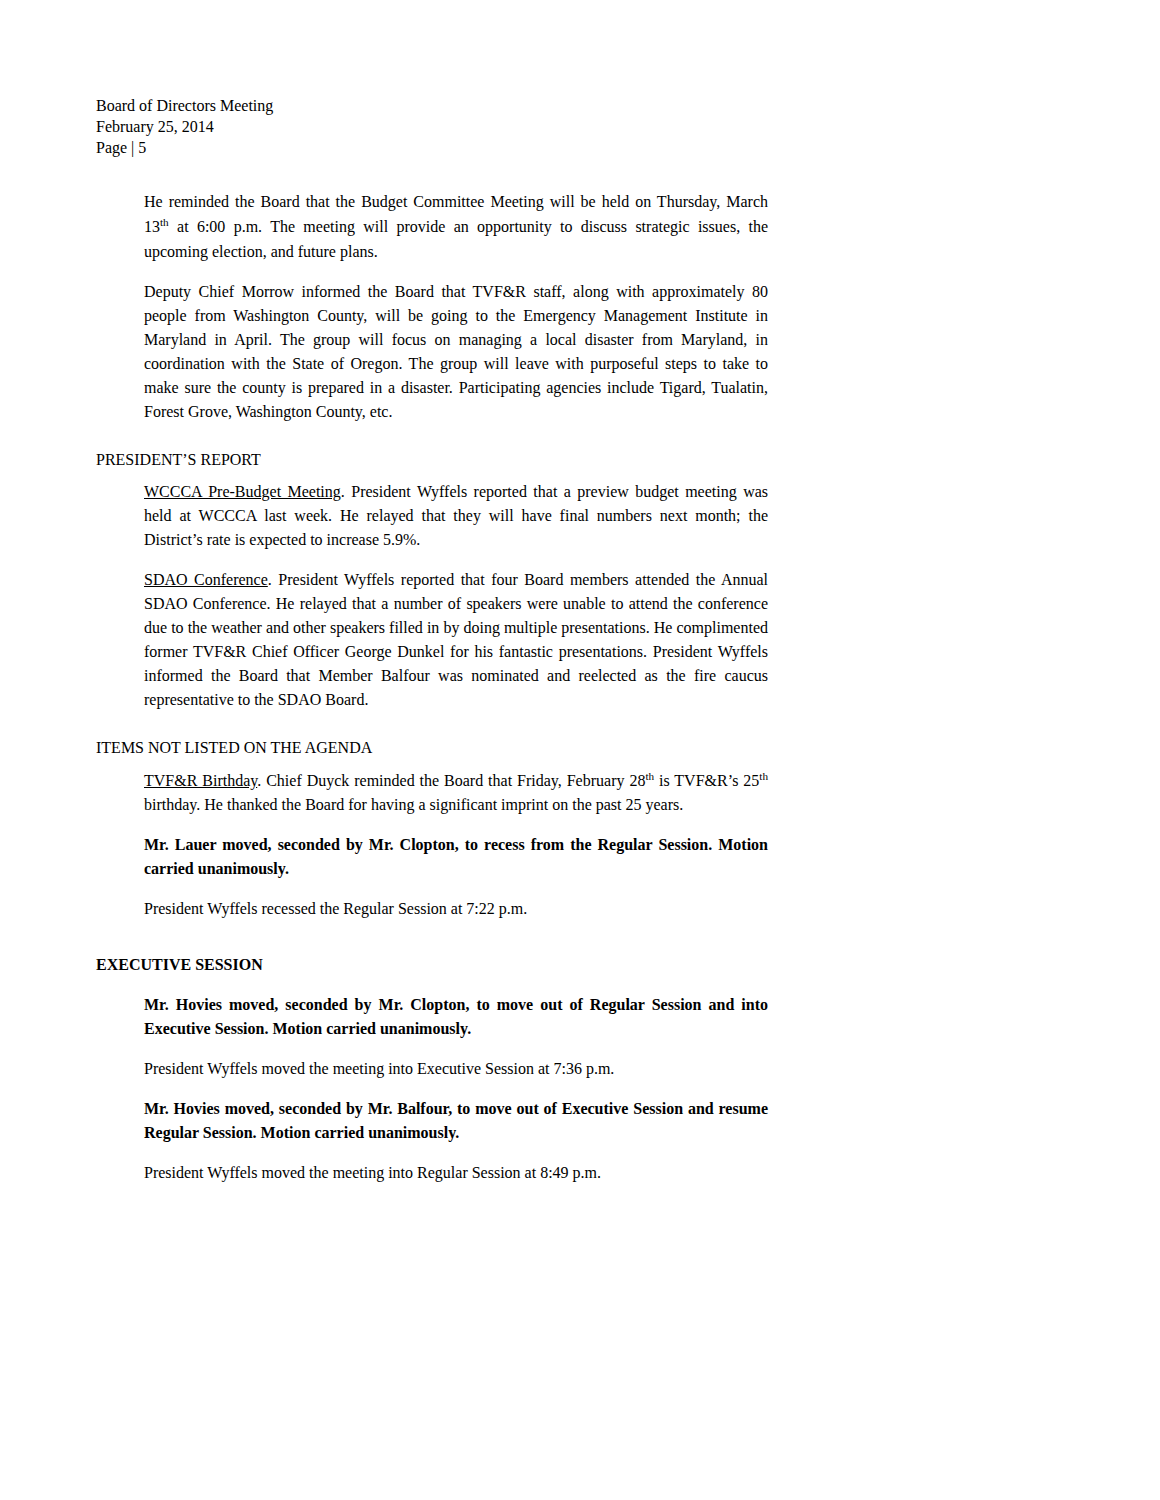Board of Directors Meeting
February 25, 2014
Page | 5
He reminded the Board that the Budget Committee Meeting will be held on Thursday, March 13th at 6:00 p.m. The meeting will provide an opportunity to discuss strategic issues, the upcoming election, and future plans.
Deputy Chief Morrow informed the Board that TVF&R staff, along with approximately 80 people from Washington County, will be going to the Emergency Management Institute in Maryland in April. The group will focus on managing a local disaster from Maryland, in coordination with the State of Oregon. The group will leave with purposeful steps to take to make sure the county is prepared in a disaster. Participating agencies include Tigard, Tualatin, Forest Grove, Washington County, etc.
PRESIDENT’S REPORT
WCCCA Pre-Budget Meeting. President Wyffels reported that a preview budget meeting was held at WCCCA last week. He relayed that they will have final numbers next month; the District’s rate is expected to increase 5.9%.
SDAO Conference. President Wyffels reported that four Board members attended the Annual SDAO Conference. He relayed that a number of speakers were unable to attend the conference due to the weather and other speakers filled in by doing multiple presentations. He complimented former TVF&R Chief Officer George Dunkel for his fantastic presentations. President Wyffels informed the Board that Member Balfour was nominated and reelected as the fire caucus representative to the SDAO Board.
ITEMS NOT LISTED ON THE AGENDA
TVF&R Birthday. Chief Duyck reminded the Board that Friday, February 28th is TVF&R’s 25th birthday. He thanked the Board for having a significant imprint on the past 25 years.
Mr. Lauer moved, seconded by Mr. Clopton, to recess from the Regular Session. Motion carried unanimously.
President Wyffels recessed the Regular Session at 7:22 p.m.
EXECUTIVE SESSION
Mr. Hovies moved, seconded by Mr. Clopton, to move out of Regular Session and into Executive Session. Motion carried unanimously.
President Wyffels moved the meeting into Executive Session at 7:36 p.m.
Mr. Hovies moved, seconded by Mr. Balfour, to move out of Executive Session and resume Regular Session. Motion carried unanimously.
President Wyffels moved the meeting into Regular Session at 8:49 p.m.